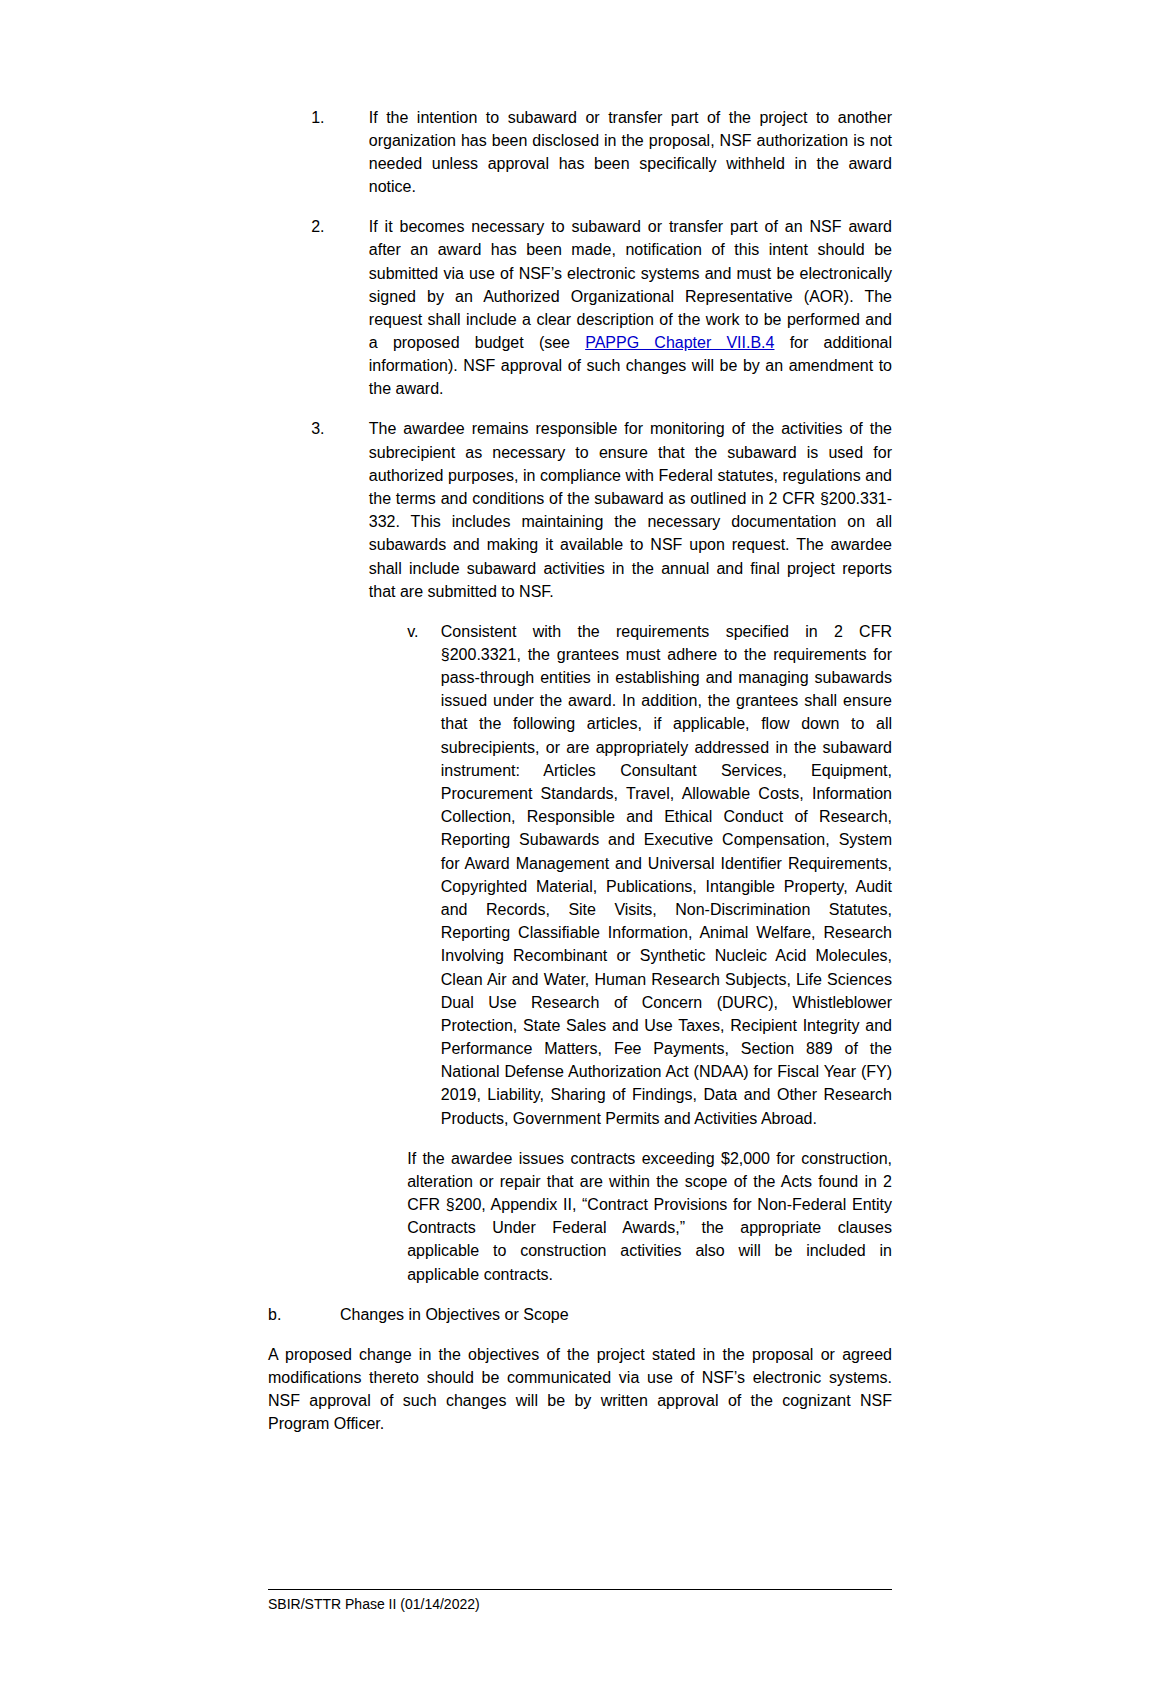1. If the intention to subaward or transfer part of the project to another organization has been disclosed in the proposal, NSF authorization is not needed unless approval has been specifically withheld in the award notice.
2. If it becomes necessary to subaward or transfer part of an NSF award after an award has been made, notification of this intent should be submitted via use of NSF’s electronic systems and must be electronically signed by an Authorized Organizational Representative (AOR). The request shall include a clear description of the work to be performed and a proposed budget (see PAPPG Chapter VII.B.4 for additional information). NSF approval of such changes will be by an amendment to the award.
3. The awardee remains responsible for monitoring of the activities of the subrecipient as necessary to ensure that the subaward is used for authorized purposes, in compliance with Federal statutes, regulations and the terms and conditions of the subaward as outlined in 2 CFR §200.331-332. This includes maintaining the necessary documentation on all subawards and making it available to NSF upon request. The awardee shall include subaward activities in the annual and final project reports that are submitted to NSF.
v. Consistent with the requirements specified in 2 CFR §200.3321, the grantees must adhere to the requirements for pass-through entities in establishing and managing subawards issued under the award. In addition, the grantees shall ensure that the following articles, if applicable, flow down to all subrecipients, or are appropriately addressed in the subaward instrument: Articles Consultant Services, Equipment, Procurement Standards, Travel, Allowable Costs, Information Collection, Responsible and Ethical Conduct of Research, Reporting Subawards and Executive Compensation, System for Award Management and Universal Identifier Requirements, Copyrighted Material, Publications, Intangible Property, Audit and Records, Site Visits, Non-Discrimination Statutes, Reporting Classifiable Information, Animal Welfare, Research Involving Recombinant or Synthetic Nucleic Acid Molecules, Clean Air and Water, Human Research Subjects, Life Sciences Dual Use Research of Concern (DURC), Whistleblower Protection, State Sales and Use Taxes, Recipient Integrity and Performance Matters, Fee Payments, Section 889 of the National Defense Authorization Act (NDAA) for Fiscal Year (FY) 2019, Liability, Sharing of Findings, Data and Other Research Products, Government Permits and Activities Abroad.
If the awardee issues contracts exceeding $2,000 for construction, alteration or repair that are within the scope of the Acts found in 2 CFR §200, Appendix II, “Contract Provisions for Non-Federal Entity Contracts Under Federal Awards,” the appropriate clauses applicable to construction activities also will be included in applicable contracts.
b. Changes in Objectives or Scope
A proposed change in the objectives of the project stated in the proposal or agreed modifications thereto should be communicated via use of NSF’s electronic systems. NSF approval of such changes will be by written approval of the cognizant NSF Program Officer.
SBIR/STTR Phase II (01/14/2022)